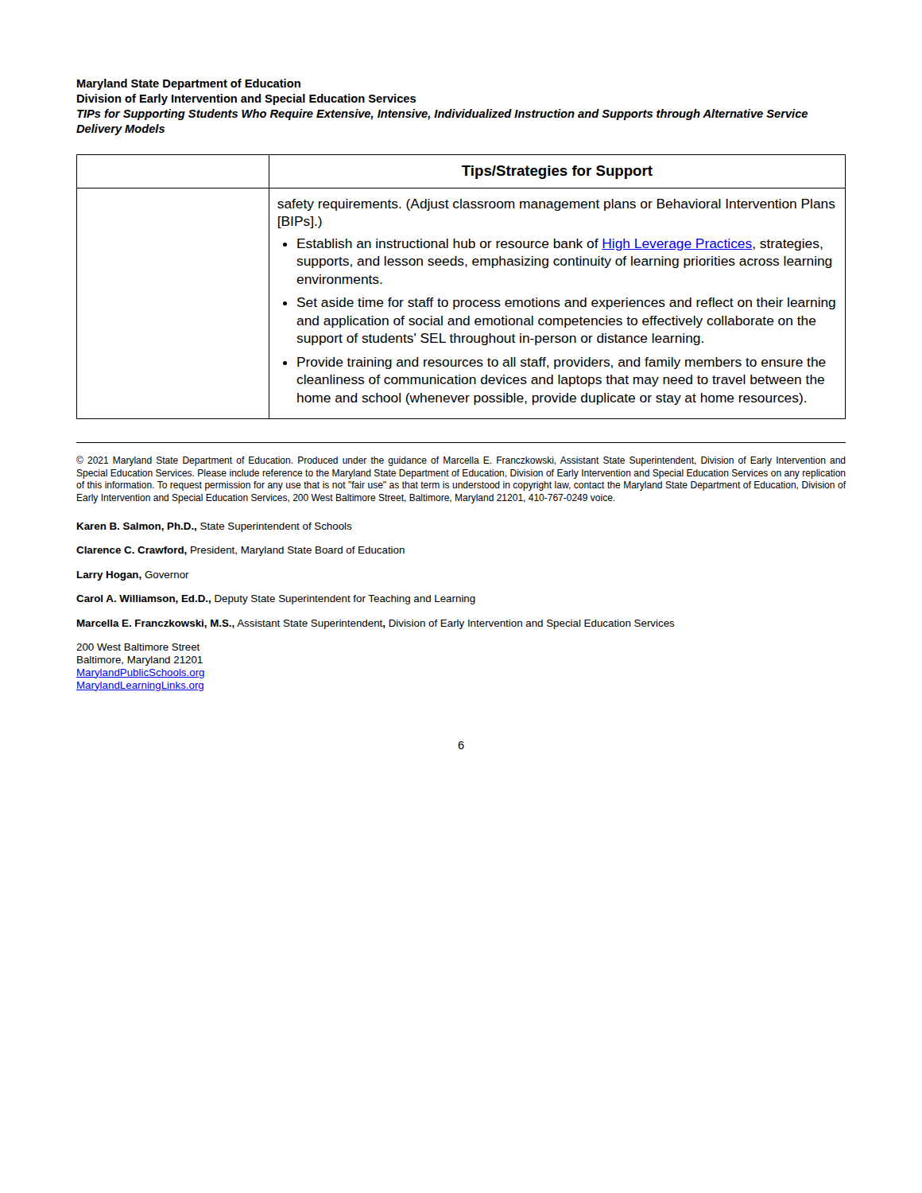Maryland State Department of Education
Division of Early Intervention and Special Education Services
TIPs for Supporting Students Who Require Extensive, Intensive, Individualized Instruction and Supports through Alternative Service Delivery Models
| | Tips/Strategies for Support |
| --- | --- |
| | safety requirements. (Adjust classroom management plans or Behavioral Intervention Plans [BIPs].) Establish an instructional hub or resource bank of High Leverage Practices , strategies, supports, and lesson seeds, emphasizing continuity of learning priorities across learning environments. Set aside time for staff to process emotions and experiences and reflect on their learning and application of social and emotional competencies to effectively collaborate on the support of students' SEL throughout in-person or distance learning. Provide training and resources to all staff, providers, and family members to ensure the cleanliness of communication devices and laptops that may need to travel between the home and school (whenever possible, provide duplicate or stay at home resources). |
© 2021 Maryland State Department of Education. Produced under the guidance of Marcella E. Franczkowski, Assistant State Superintendent, Division of Early Intervention and Special Education Services. Please include reference to the Maryland State Department of Education, Division of Early Intervention and Special Education Services on any replication of this information. To request permission for any use that is not "fair use" as that term is understood in copyright law, contact the Maryland State Department of Education, Division of Early Intervention and Special Education Services, 200 West Baltimore Street, Baltimore, Maryland 21201, 410-767-0249 voice.
Karen B. Salmon, Ph.D., State Superintendent of Schools
Clarence C. Crawford, President, Maryland State Board of Education
Larry Hogan, Governor
Carol A. Williamson, Ed.D., Deputy State Superintendent for Teaching and Learning
Marcella E. Franczkowski, M.S., Assistant State Superintendent, Division of Early Intervention and Special Education Services
200 West Baltimore Street
Baltimore, Maryland 21201
MarylandPublicSchools.org MarylandLearningLinks.org
6